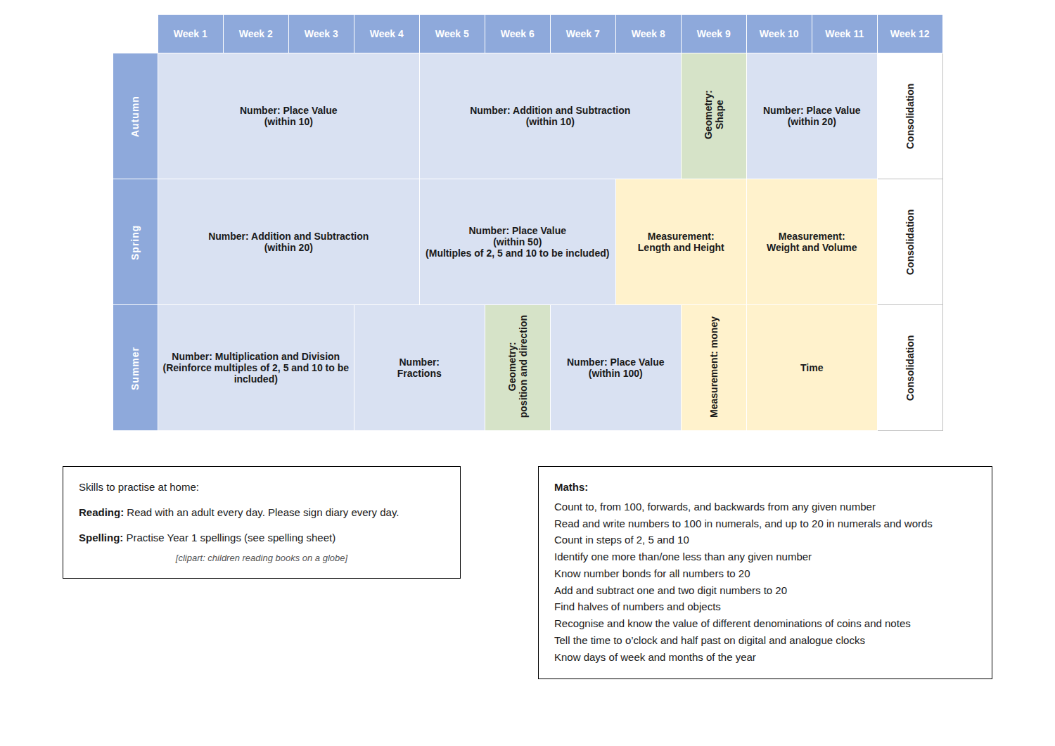| | Week 1 | Week 2 | Week 3 | Week 4 | Week 5 | Week 6 | Week 7 | Week 8 | Week 9 | Week 10 | Week 11 | Week 12 |
| --- | --- | --- | --- | --- | --- | --- | --- | --- | --- | --- | --- | --- |
| Autumn | Number: Place Value (within 10) | Number: Addition and Subtraction (within 10) | Geometry: Shape | Number: Place Value (within 20) | Consolidation |
| Spring | Number: Addition and Subtraction (within 20) | Number: Place Value (within 50) (Multiples of 2, 5 and 10 to be included) | Measurement: Length and Height | Measurement: Weight and Volume | Consolidation |
| Summer | Number: Multiplication and Division (Reinforce multiples of 2, 5 and 10 to be included) | Number: Fractions | Geometry: position and direction | Number: Place Value (within 100) | Measurement: money | Time | Consolidation |
Skills to practise at home:
Reading: Read with an adult every day. Please sign diary every day.
Spelling: Practise Year 1 spellings (see spelling sheet)
[clipart: children reading books on a globe]
Maths:
Count to, from 100, forwards, and backwards from any given number
Read and write numbers to 100 in numerals, and up to 20 in numerals and words
Count in steps of 2, 5 and 10
Identify one more than/one less than any given number
Know number bonds for all numbers to 20
Add and subtract one and two digit numbers to 20
Find halves of numbers and objects
Recognise and know the value of different denominations of coins and notes
Tell the time to o’clock and half past on digital and analogue clocks
Know days of week and months of the year